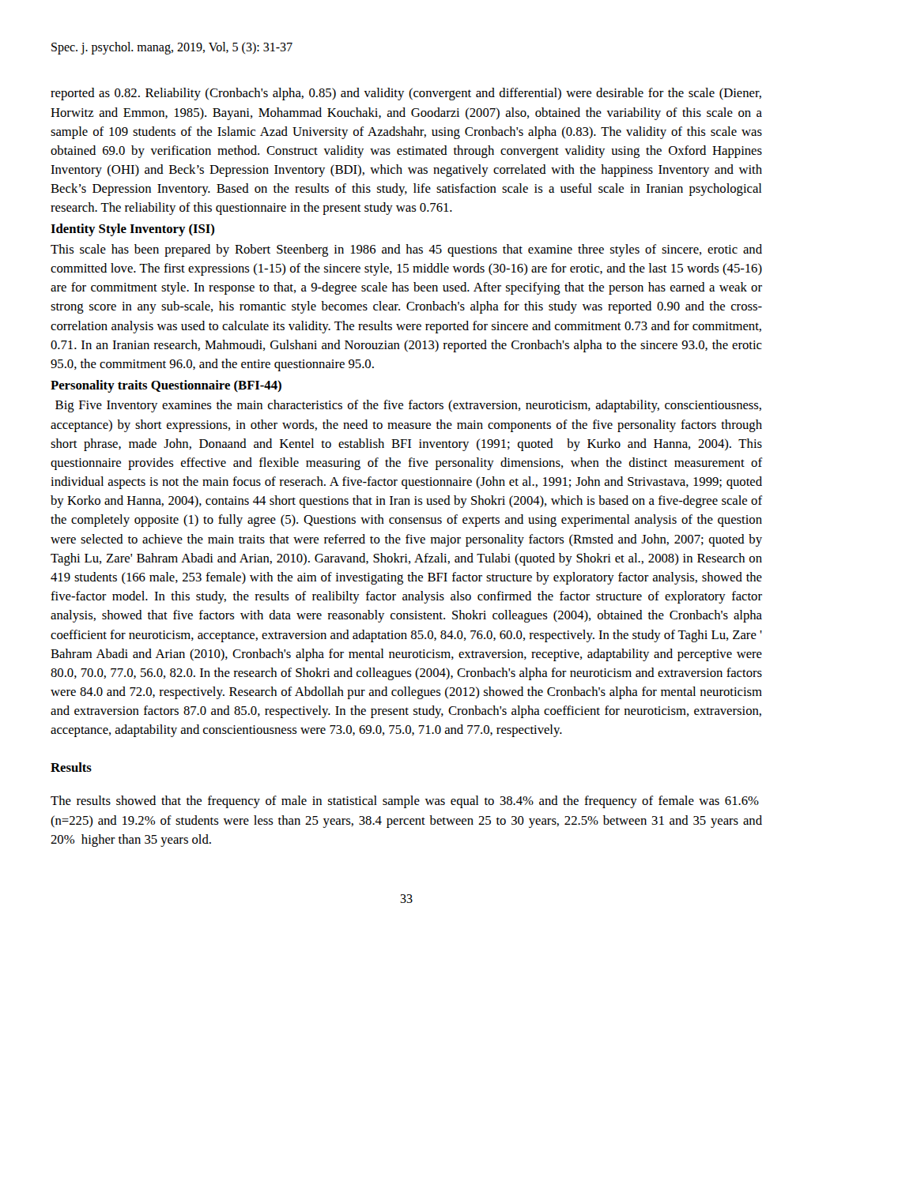Spec. j. psychol. manag, 2019, Vol, 5 (3): 31-37
reported as 0.82. Reliability (Cronbach's alpha, 0.85) and validity (convergent and differential) were desirable for the scale (Diener, Horwitz and Emmon, 1985). Bayani, Mohammad Kouchaki, and Goodarzi (2007) also, obtained the variability of this scale on a sample of 109 students of the Islamic Azad University of Azadshahr, using Cronbach's alpha (0.83). The validity of this scale was obtained 69.0 by verification method. Construct validity was estimated through convergent validity using the Oxford Happines Inventory (OHI) and Beck’s Depression Inventory (BDI), which was negatively correlated with the happiness Inventory and with Beck’s Depression Inventory. Based on the results of this study, life satisfaction scale is a useful scale in Iranian psychological research. The reliability of this questionnaire in the present study was 0.761.
Identity Style Inventory (ISI)
This scale has been prepared by Robert Steenberg in 1986 and has 45 questions that examine three styles of sincere, erotic and committed love. The first expressions (1-15) of the sincere style, 15 middle words (30-16) are for erotic, and the last 15 words (45-16) are for commitment style. In response to that, a 9-degree scale has been used. After specifying that the person has earned a weak or strong score in any sub-scale, his romantic style becomes clear. Cronbach's alpha for this study was reported 0.90 and the cross-correlation analysis was used to calculate its validity. The results were reported for sincere and commitment 0.73 and for commitment, 0.71. In an Iranian research, Mahmoudi, Gulshani and Norouzian (2013) reported the Cronbach's alpha to the sincere 93.0, the erotic 95.0, the commitment 96.0, and the entire questionnaire 95.0.
Personality traits Questionnaire (BFI-44)
Big Five Inventory examines the main characteristics of the five factors (extraversion, neuroticism, adaptability, conscientiousness, acceptance) by short expressions, in other words, the need to measure the main components of the five personality factors through short phrase, made John, Donaand and Kentel to establish BFI inventory (1991; quoted by Kurko and Hanna, 2004). This questionnaire provides effective and flexible measuring of the five personality dimensions, when the distinct measurement of individual aspects is not the main focus of reserach. A five-factor questionnaire (John et al., 1991; John and Strivastava, 1999; quoted by Korko and Hanna, 2004), contains 44 short questions that in Iran is used by Shokri (2004), which is based on a five-degree scale of the completely opposite (1) to fully agree (5). Questions with consensus of experts and using experimental analysis of the question were selected to achieve the main traits that were referred to the five major personality factors (Rmsted and John, 2007; quoted by Taghi Lu, Zare' Bahram Abadi and Arian, 2010). Garavand, Shokri, Afzali, and Tulabi (quoted by Shokri et al., 2008) in Research on 419 students (166 male, 253 female) with the aim of investigating the BFI factor structure by exploratory factor analysis, showed the five-factor model. In this study, the results of realibilty factor analysis also confirmed the factor structure of exploratory factor analysis, showed that five factors with data were reasonably consistent. Shokri colleagues (2004), obtained the Cronbach's alpha coefficient for neuroticism, acceptance, extraversion and adaptation 85.0, 84.0, 76.0, 60.0, respectively. In the study of Taghi Lu, Zare ' Bahram Abadi and Arian (2010), Cronbach's alpha for mental neuroticism, extraversion, receptive, adaptability and perceptive were 80.0, 70.0, 77.0, 56.0, 82.0. In the research of Shokri and colleagues (2004), Cronbach's alpha for neuroticism and extraversion factors were 84.0 and 72.0, respectively. Research of Abdollah pur and collegues (2012) showed the Cronbach's alpha for mental neuroticism and extraversion factors 87.0 and 85.0, respectively. In the present study, Cronbach's alpha coefficient for neuroticism, extraversion, acceptance, adaptability and conscientiousness were 73.0, 69.0, 75.0, 71.0 and 77.0, respectively.
Results
The results showed that the frequency of male in statistical sample was equal to 38.4% and the frequency of female was 61.6% (n=225) and 19.2% of students were less than 25 years, 38.4 percent between 25 to 30 years, 22.5% between 31 and 35 years and 20% higher than 35 years old.
33